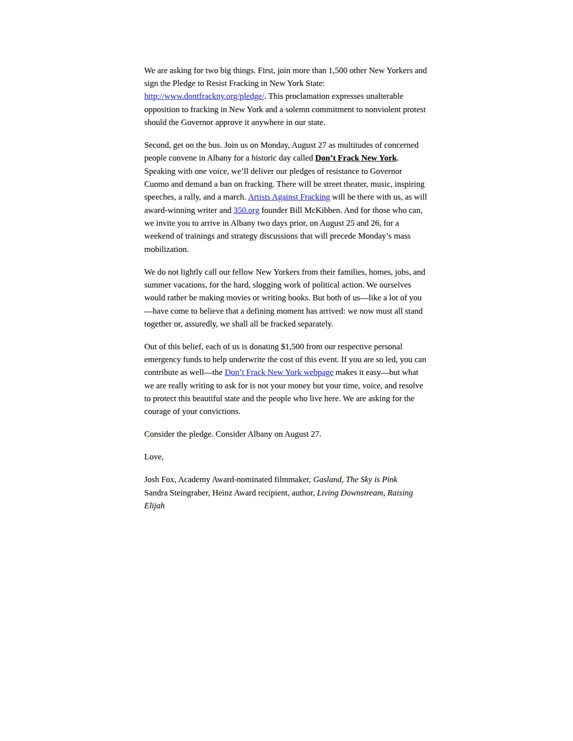We are asking for two big things. First, join more than 1,500 other New Yorkers and sign the Pledge to Resist Fracking in New York State: http://www.dontfrackny.org/pledge/. This proclamation expresses unalterable opposition to fracking in New York and a solemn commitment to nonviolent protest should the Governor approve it anywhere in our state.
Second, get on the bus. Join us on Monday, August 27 as multitudes of concerned people convene in Albany for a historic day called Don’t Frack New York. Speaking with one voice, we’ll deliver our pledges of resistance to Governor Cuomo and demand a ban on fracking. There will be street theater, music, inspiring speeches, a rally, and a march. Artists Against Fracking will be there with us, as will award-winning writer and 350.org founder Bill McKibben. And for those who can, we invite you to arrive in Albany two days prior, on August 25 and 26, for a weekend of trainings and strategy discussions that will precede Monday’s mass mobilization.
We do not lightly call our fellow New Yorkers from their families, homes, jobs, and summer vacations, for the hard, slogging work of political action. We ourselves would rather be making movies or writing books. But both of us—like a lot of you—have come to believe that a defining moment has arrived: we now must all stand together or, assuredly, we shall all be fracked separately.
Out of this belief, each of us is donating $1,500 from our respective personal emergency funds to help underwrite the cost of this event. If you are so led, you can contribute as well—the Don’t Frack New York webpage makes it easy—but what we are really writing to ask for is not your money but your time, voice, and resolve to protect this beautiful state and the people who live here. We are asking for the courage of your convictions.
Consider the pledge. Consider Albany on August 27.
Love,
Josh Fox, Academy Award-nominated filmmaker, Gasland, The Sky is Pink
Sandra Steingraber, Heinz Award recipient, author, Living Downstream, Raising Elijah